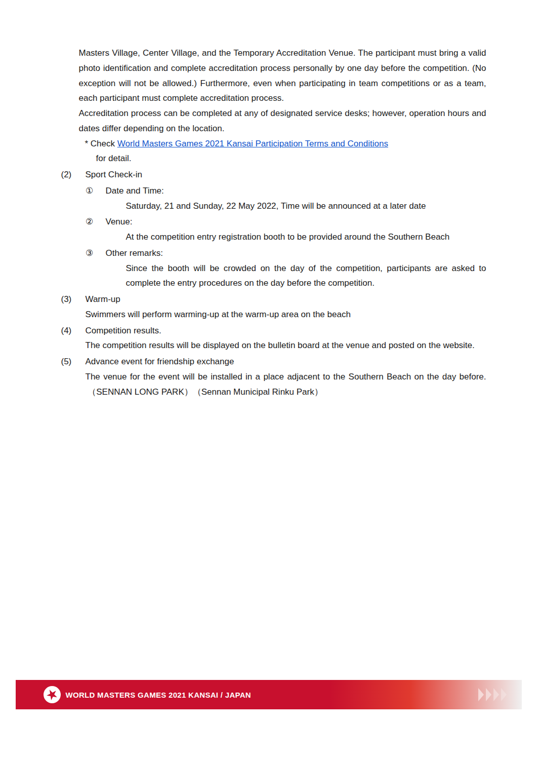Masters Village, Center Village, and the Temporary Accreditation Venue. The participant must bring a valid photo identification and complete accreditation process personally by one day before the competition. (No exception will not be allowed.) Furthermore, even when participating in team competitions or as a team, each participant must complete accreditation process.
Accreditation process can be completed at any of designated service desks; however, operation hours and dates differ depending on the location.
* Check World Masters Games 2021 Kansai Participation Terms and Conditions
for detail.
(2)
Sport Check-in
①
Date and Time:
Saturday, 21 and Sunday, 22 May 2022, Time will be announced at a later date
②
Venue:
At the competition entry registration booth to be provided around the Southern Beach
③
Other remarks:
Since the booth will be crowded on the day of the competition, participants are asked to complete the entry procedures on the day before the competition.
(3)
Warm-up
Swimmers will perform warming-up at the warm-up area on the beach
(4)
Competition results.
The competition results will be displayed on the bulletin board at the venue and posted on the website.
(5)
Advance event for friendship exchange
The venue for the event will be installed in a place adjacent to the Southern Beach on the day before. （SENNAN LONG PARK）（Sennan Municipal Rinku Park）
WORLD MASTERS GAMES 2021 KANSAI / JAPAN